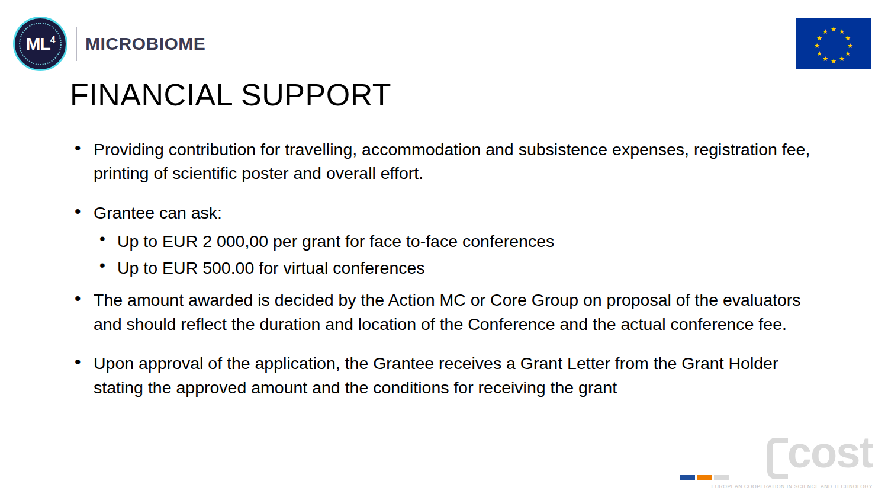ML4
MICROBIOME
★ ★ ★ ★ ★ ★ ★ ★ ★ ★ ★ ★
FINANCIAL SUPPORT
Providing contribution for travelling, accommodation and subsistence expenses, registration fee, printing of scientific poster and overall effort.
Grantee can ask:
Up to EUR 2 000,00 per grant for face to-face conferences
Up to EUR 500.00 for virtual conferences
The amount awarded is decided by the Action MC or Core Group on proposal of the evaluators and should reflect the duration and location of the Conference and the actual conference fee.
Upon approval of the application, the Grantee receives a Grant Letter from the Grant Holder stating the approved amount and the conditions for receiving the grant
cost
European Cooperation in Science and Technology